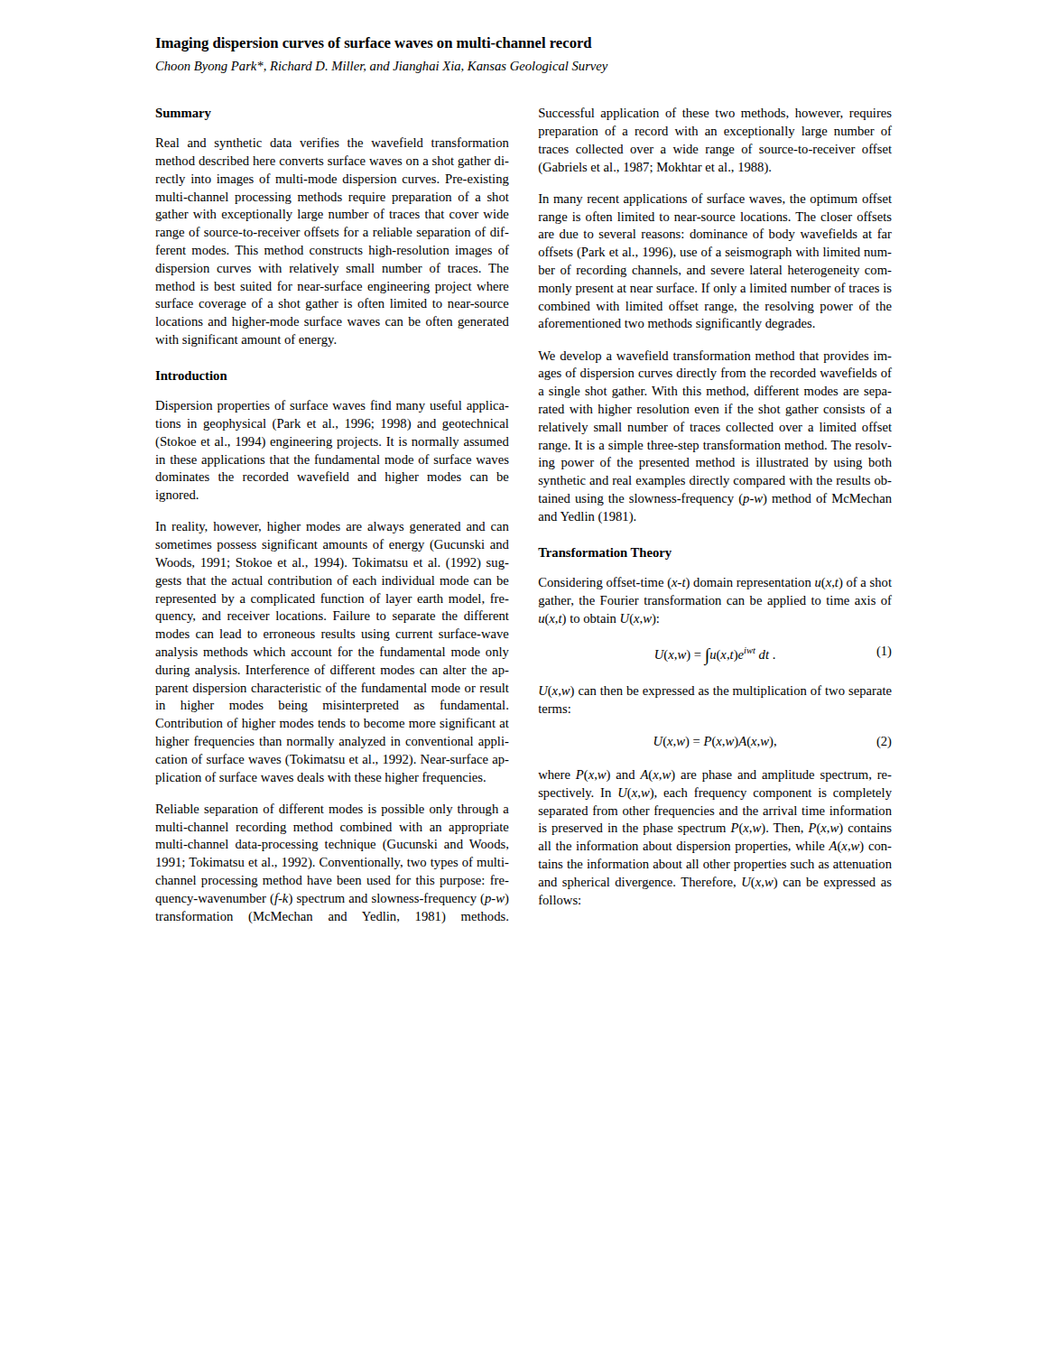Imaging dispersion curves of surface waves on multi-channel record
Choon Byong Park*, Richard D. Miller, and Jianghai Xia, Kansas Geological Survey
Summary
Real and synthetic data verifies the wavefield transformation method described here converts surface waves on a shot gather directly into images of multi-mode dispersion curves. Pre-existing multi-channel processing methods require preparation of a shot gather with exceptionally large number of traces that cover wide range of source-to-receiver offsets for a reliable separation of different modes. This method constructs high-resolution images of dispersion curves with relatively small number of traces. The method is best suited for near-surface engineering project where surface coverage of a shot gather is often limited to near-source locations and higher-mode surface waves can be often generated with significant amount of energy.
Introduction
Dispersion properties of surface waves find many useful applications in geophysical (Park et al., 1996; 1998) and geotechnical (Stokoe et al., 1994) engineering projects. It is normally assumed in these applications that the fundamental mode of surface waves dominates the recorded wavefield and higher modes can be ignored.
In reality, however, higher modes are always generated and can sometimes possess significant amounts of energy (Gucunski and Woods, 1991; Stokoe et al., 1994). Tokimatsu et al. (1992) suggests that the actual contribution of each individual mode can be represented by a complicated function of layer earth model, frequency, and receiver locations. Failure to separate the different modes can lead to erroneous results using current surface-wave analysis methods which account for the fundamental mode only during analysis. Interference of different modes can alter the apparent dispersion characteristic of the fundamental mode or result in higher modes being misinterpreted as fundamental. Contribution of higher modes tends to become more significant at higher frequencies than normally analyzed in conventional application of surface waves (Tokimatsu et al., 1992). Near-surface application of surface waves deals with these higher frequencies.
Reliable separation of different modes is possible only through a multi-channel recording method combined with an appropriate multi-channel data-processing technique (Gucunski and Woods, 1991; Tokimatsu et al., 1992). Conventionally, two types of multi-channel processing method have been used for this purpose: frequency-wavenumber (f-k) spectrum and slowness-frequency (p-w) transformation (McMechan and Yedlin, 1981) methods. Successful application of these two methods, however, requires preparation of a record with an exceptionally large number of traces collected over a wide range of source-to-receiver offset (Gabriels et al., 1987; Mokhtar et al., 1988).
In many recent applications of surface waves, the optimum offset range is often limited to near-source locations. The closer offsets are due to several reasons: dominance of body wavefields at far offsets (Park et al., 1996), use of a seismograph with limited number of recording channels, and severe lateral heterogeneity commonly present at near surface. If only a limited number of traces is combined with limited offset range, the resolving power of the aforementioned two methods significantly degrades.
We develop a wavefield transformation method that provides images of dispersion curves directly from the recorded wavefields of a single shot gather. With this method, different modes are separated with higher resolution even if the shot gather consists of a relatively small number of traces collected over a limited offset range. It is a simple three-step transformation method. The resolving power of the presented method is illustrated by using both synthetic and real examples directly compared with the results obtained using the slowness-frequency (p-w) method of McMechan and Yedlin (1981).
Transformation Theory
Considering offset-time (x-t) domain representation u(x,t) of a shot gather, the Fourier transformation can be applied to time axis of u(x,t) to obtain U(x,w):
U(x,w) = ∫u(x,t)eiwt dt . (1)
U(x,w) can then be expressed as the multiplication of two separate terms:
U(x,w) = P(x,w)A(x,w), (2)
where P(x,w) and A(x,w) are phase and amplitude spectrum, respectively. In U(x,w), each frequency component is completely separated from other frequencies and the arrival time information is preserved in the phase spectrum P(x,w). Then, P(x,w) contains all the information about dispersion properties, while A(x,w) contains the information about all other properties such as attenuation and spherical divergence. Therefore, U(x,w) can be expressed as follows: